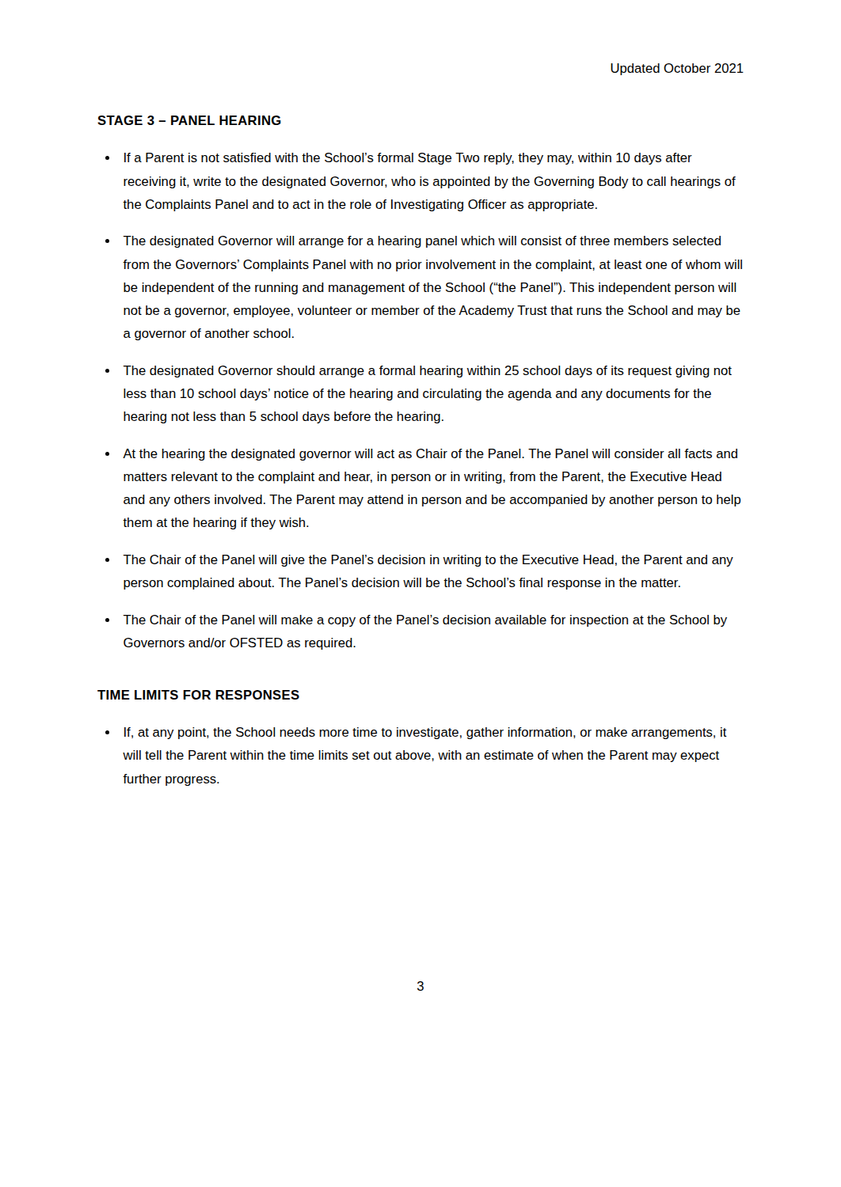Updated October 2021
STAGE 3 – PANEL HEARING
If a Parent is not satisfied with the School’s formal Stage Two reply, they may, within 10 days after receiving it, write to the designated Governor, who is appointed by the Governing Body to call hearings of the Complaints Panel and to act in the role of Investigating Officer as appropriate.
The designated Governor will arrange for a hearing panel which will consist of three members selected from the Governors’ Complaints Panel with no prior involvement in the complaint, at least one of whom will be independent of the running and management of the School (“the Panel”). This independent person will not be a governor, employee, volunteer or member of the Academy Trust that runs the School and may be a governor of another school.
The designated Governor should arrange a formal hearing within 25 school days of its request giving not less than 10 school days’ notice of the hearing and circulating the agenda and any documents for the hearing not less than 5 school days before the hearing.
At the hearing the designated governor will act as Chair of the Panel. The Panel will consider all facts and matters relevant to the complaint and hear, in person or in writing, from the Parent, the Executive Head and any others involved. The Parent may attend in person and be accompanied by another person to help them at the hearing if they wish.
The Chair of the Panel will give the Panel’s decision in writing to the Executive Head, the Parent and any person complained about. The Panel’s decision will be the School’s final response in the matter.
The Chair of the Panel will make a copy of the Panel’s decision available for inspection at the School by Governors and/or OFSTED as required.
TIME LIMITS FOR RESPONSES
If, at any point, the School needs more time to investigate, gather information, or make arrangements, it will tell the Parent within the time limits set out above, with an estimate of when the Parent may expect further progress.
3